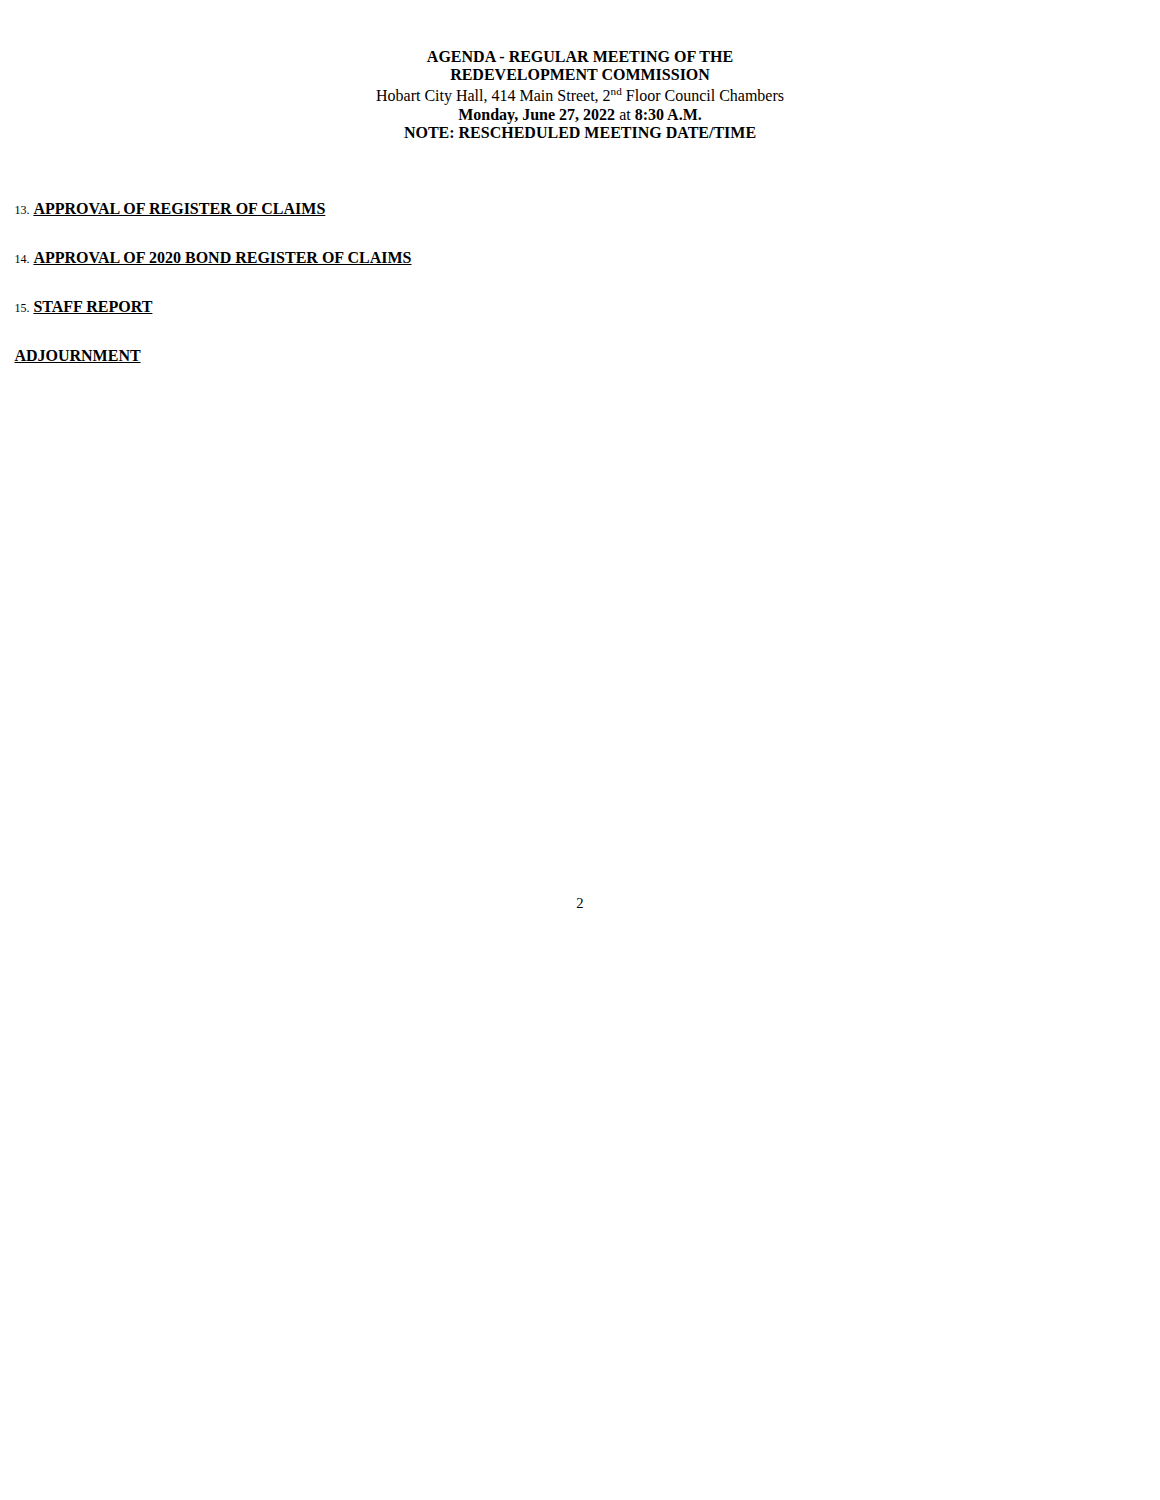AGENDA - REGULAR MEETING OF THE
REDEVELOPMENT COMMISSION
Hobart City Hall, 414 Main Street, 2nd Floor Council Chambers
Monday, June 27, 2022 at 8:30 A.M.
NOTE: RESCHEDULED MEETING DATE/TIME
13. APPROVAL OF REGISTER OF CLAIMS
14. APPROVAL OF 2020 BOND REGISTER OF CLAIMS
15. STAFF REPORT
ADJOURNMENT
2